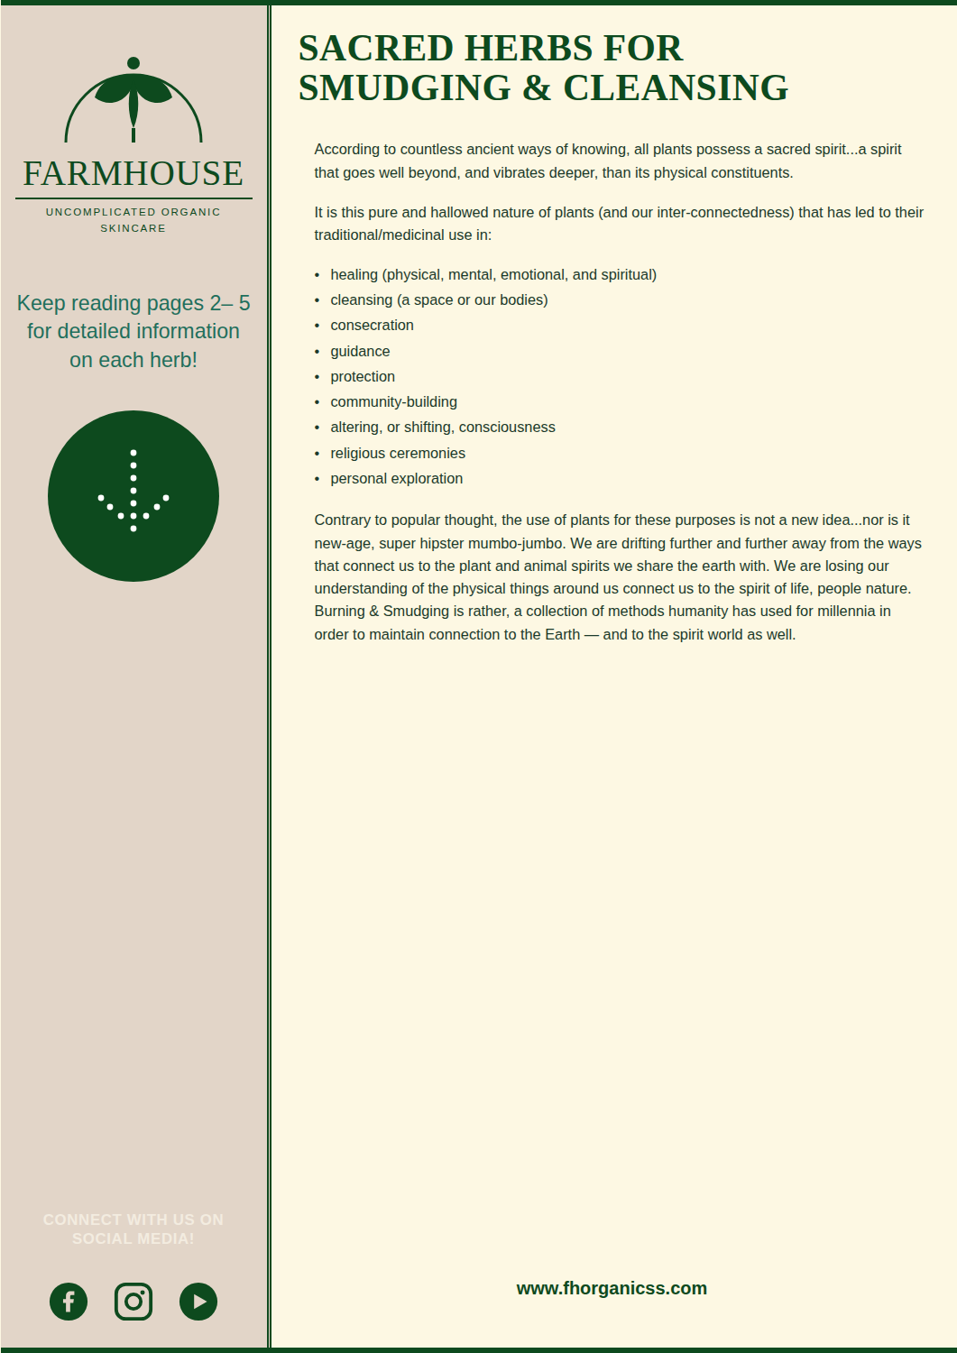FARMHOUSE
Uncomplicated Organic Skincare
Keep reading pages 2– 5 for detailed information on each herb!
Connect with us on
social media!
Sacred Herbs for Smudging & Cleansing
According to countless ancient ways of knowing, all plants possess a sacred spirit...a spirit that goes well beyond, and vibrates deeper, than its physical constituents.
It is this pure and hallowed nature of plants (and our inter-connectedness) that has led to their traditional/medicinal use in:
healing (physical, mental, emotional, and spiritual)
cleansing (a space or our bodies)
consecration
guidance
protection
community-building
altering, or shifting, consciousness
religious ceremonies
personal exploration
Contrary to popular thought, the use of plants for these purposes is not a new idea...nor is it new-age, super hipster mumbo-jumbo. We are drifting further and further away from the ways that connect us to the plant and animal spirits we share the earth with. We are losing our understanding of the physical things around us connect us to the spirit of life, people nature. Burning & Smudging is rather, a collection of methods humanity has used for millennia in order to maintain connection to the Earth — and to the spirit world as well.
www.fhorganicss.com